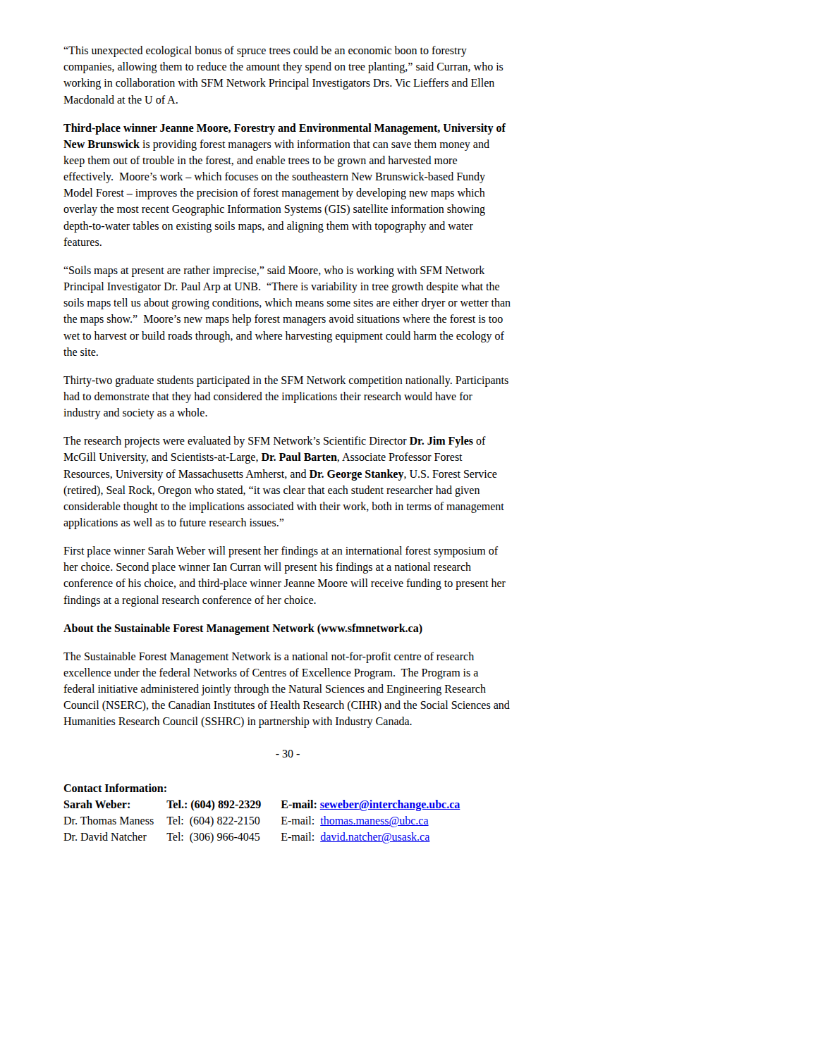“This unexpected ecological bonus of spruce trees could be an economic boon to forestry companies, allowing them to reduce the amount they spend on tree planting,” said Curran, who is working in collaboration with SFM Network Principal Investigators Drs. Vic Lieffers and Ellen Macdonald at the U of A.
Third-place winner Jeanne Moore, Forestry and Environmental Management, University of New Brunswick is providing forest managers with information that can save them money and keep them out of trouble in the forest, and enable trees to be grown and harvested more effectively. Moore’s work – which focuses on the southeastern New Brunswick-based Fundy Model Forest – improves the precision of forest management by developing new maps which overlay the most recent Geographic Information Systems (GIS) satellite information showing depth-to-water tables on existing soils maps, and aligning them with topography and water features.
“Soils maps at present are rather imprecise,” said Moore, who is working with SFM Network Principal Investigator Dr. Paul Arp at UNB. “There is variability in tree growth despite what the soils maps tell us about growing conditions, which means some sites are either dryer or wetter than the maps show.” Moore’s new maps help forest managers avoid situations where the forest is too wet to harvest or build roads through, and where harvesting equipment could harm the ecology of the site.
Thirty-two graduate students participated in the SFM Network competition nationally. Participants had to demonstrate that they had considered the implications their research would have for industry and society as a whole.
The research projects were evaluated by SFM Network’s Scientific Director Dr. Jim Fyles of McGill University, and Scientists-at-Large, Dr. Paul Barten, Associate Professor Forest Resources, University of Massachusetts Amherst, and Dr. George Stankey, U.S. Forest Service (retired), Seal Rock, Oregon who stated, “it was clear that each student researcher had given considerable thought to the implications associated with their work, both in terms of management applications as well as to future research issues.”
First place winner Sarah Weber will present her findings at an international forest symposium of her choice. Second place winner Ian Curran will present his findings at a national research conference of his choice, and third-place winner Jeanne Moore will receive funding to present her findings at a regional research conference of her choice.
About the Sustainable Forest Management Network (www.sfmnetwork.ca)
The Sustainable Forest Management Network is a national not-for-profit centre of research excellence under the federal Networks of Centres of Excellence Program. The Program is a federal initiative administered jointly through the Natural Sciences and Engineering Research Council (NSERC), the Canadian Institutes of Health Research (CIHR) and the Social Sciences and Humanities Research Council (SSHRC) in partnership with Industry Canada.
- 30 -
Contact Information:
| Sarah Weber: | Tel.: (604) 892-2329 | E-mail: seweber@interchange.ubc.ca |
| Dr. Thomas Maness | Tel: (604) 822-2150 | E-mail: thomas.maness@ubc.ca |
| Dr. David Natcher | Tel: (306) 966-4045 | E-mail: david.natcher@usask.ca |